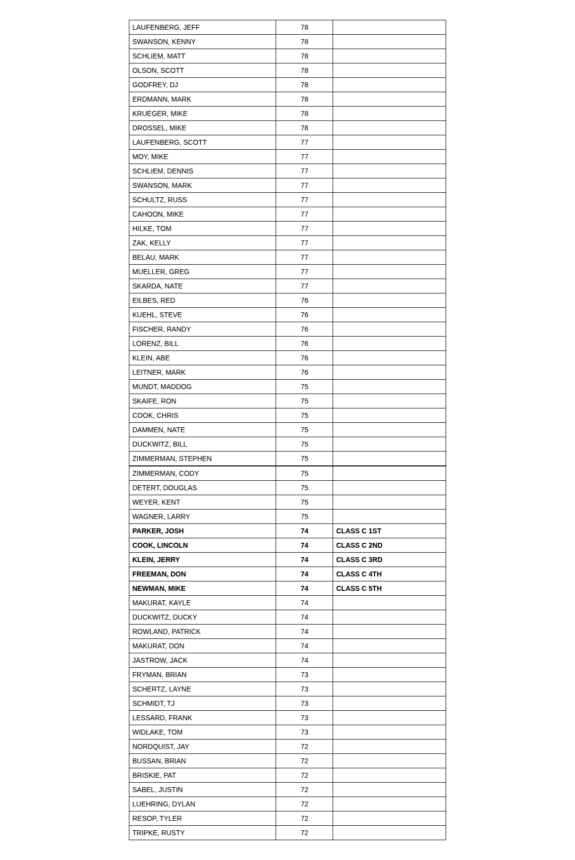| LAUFENBERG, JEFF | 78 | |
| SWANSON, KENNY | 78 | |
| SCHLIEM, MATT | 78 | |
| OLSON, SCOTT | 78 | |
| GODFREY, DJ | 78 | |
| ERDMANN, MARK | 78 | |
| KRUEGER, MIKE | 78 | |
| DROSSEL, MIKE | 78 | |
| LAUFENBERG, SCOTT | 77 | |
| MOY, MIKE | 77 | |
| SCHLIEM, DENNIS | 77 | |
| SWANSON, MARK | 77 | |
| SCHULTZ, RUSS | 77 | |
| CAHOON, MIKE | 77 | |
| HILKE, TOM | 77 | |
| ZAK, KELLY | 77 | |
| BELAU, MARK | 77 | |
| MUELLER, GREG | 77 | |
| SKARDA, NATE | 77 | |
| EILBES, RED | 76 | |
| KUEHL, STEVE | 76 | |
| FISCHER, RANDY | 76 | |
| LORENZ, BILL | 76 | |
| KLEIN, ABE | 76 | |
| LEITNER, MARK | 76 | |
| MUNDT, MADDOG | 75 | |
| SKAIFE, RON | 75 | |
| COOK, CHRIS | 75 | |
| DAMMEN, NATE | 75 | |
| DUCKWITZ, BILL | 75 | |
| ZIMMERMAN, STEPHEN | 75 | |
| ZIMMERMAN, CODY | 75 | |
| DETERT, DOUGLAS | 75 | |
| WEYER, KENT | 75 | |
| WAGNER, LARRY | 75 | |
| PARKER, JOSH | 74 | CLASS C 1ST |
| COOK, LINCOLN | 74 | CLASS C 2ND |
| KLEIN, JERRY | 74 | CLASS C 3RD |
| FREEMAN, DON | 74 | CLASS C 4TH |
| NEWMAN, MIKE | 74 | CLASS C 5TH |
| MAKURAT, KAYLE | 74 | |
| DUCKWITZ, DUCKY | 74 | |
| ROWLAND, PATRICK | 74 | |
| MAKURAT, DON | 74 | |
| JASTROW, JACK | 74 | |
| FRYMAN, BRIAN | 73 | |
| SCHERTZ, LAYNE | 73 | |
| SCHMIDT, TJ | 73 | |
| LESSARD, FRANK | 73 | |
| WIDLAKE, TOM | 73 | |
| NORDQUIST, JAY | 72 | |
| BUSSAN, BRIAN | 72 | |
| BRISKIE, PAT | 72 | |
| SABEL, JUSTIN | 72 | |
| LUEHRING, DYLAN | 72 | |
| RESOP, TYLER | 72 | |
| TRIPKE, RUSTY | 72 | |